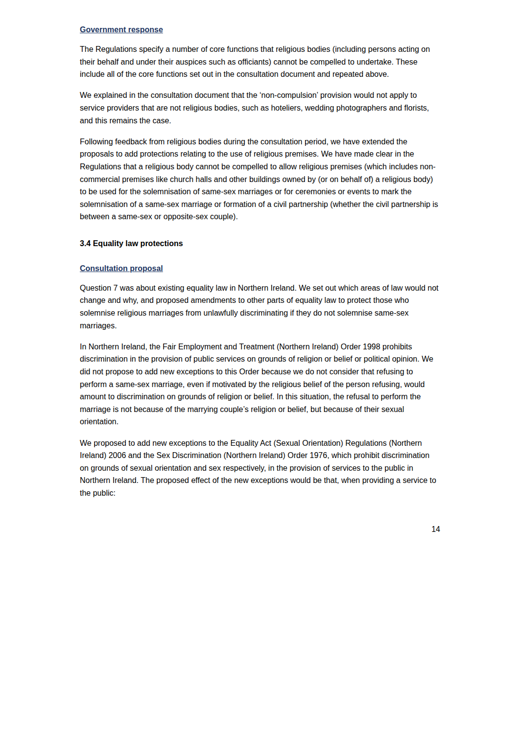Government response
The Regulations specify a number of core functions that religious bodies (including persons acting on their behalf and under their auspices such as officiants) cannot be compelled to undertake. These include all of the core functions set out in the consultation document and repeated above.
We explained in the consultation document that the ‘non-compulsion’ provision would not apply to service providers that are not religious bodies, such as hoteliers, wedding photographers and florists, and this remains the case.
Following feedback from religious bodies during the consultation period, we have extended the proposals to add protections relating to the use of religious premises. We have made clear in the Regulations that a religious body cannot be compelled to allow religious premises (which includes non-commercial premises like church halls and other buildings owned by (or on behalf of) a religious body) to be used for the solemnisation of same-sex marriages or for ceremonies or events to mark the solemnisation of a same-sex marriage or formation of a civil partnership (whether the civil partnership is between a same-sex or opposite-sex couple).
3.4 Equality law protections
Consultation proposal
Question 7 was about existing equality law in Northern Ireland. We set out which areas of law would not change and why, and proposed amendments to other parts of equality law to protect those who solemnise religious marriages from unlawfully discriminating if they do not solemnise same-sex marriages.
In Northern Ireland, the Fair Employment and Treatment (Northern Ireland) Order 1998 prohibits discrimination in the provision of public services on grounds of religion or belief or political opinion. We did not propose to add new exceptions to this Order because we do not consider that refusing to perform a same-sex marriage, even if motivated by the religious belief of the person refusing, would amount to discrimination on grounds of religion or belief. In this situation, the refusal to perform the marriage is not because of the marrying couple’s religion or belief, but because of their sexual orientation.
We proposed to add new exceptions to the Equality Act (Sexual Orientation) Regulations (Northern Ireland) 2006 and the Sex Discrimination (Northern Ireland) Order 1976, which prohibit discrimination on grounds of sexual orientation and sex respectively, in the provision of services to the public in Northern Ireland. The proposed effect of the new exceptions would be that, when providing a service to the public:
14